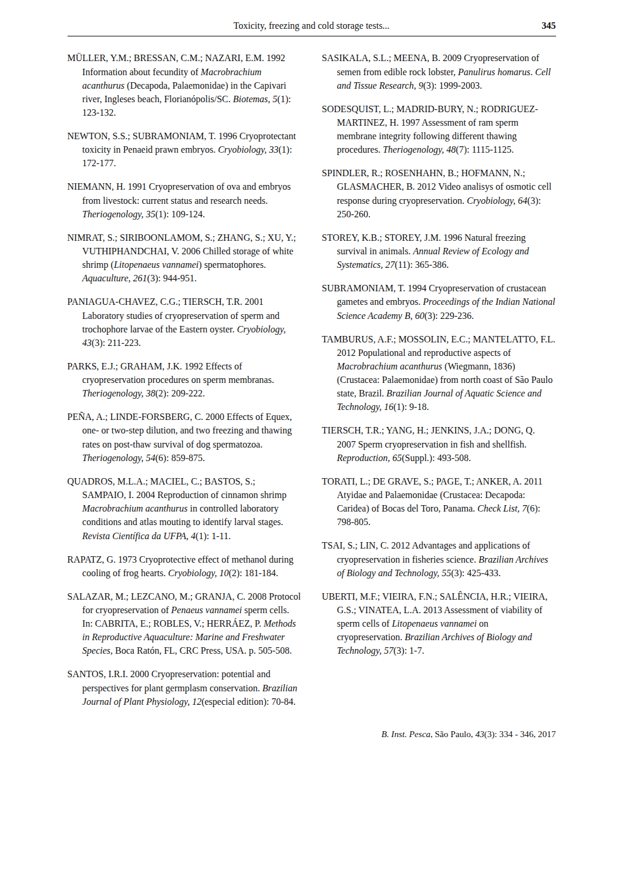Toxicity, freezing and cold storage tests...
345
MÜLLER, Y.M.; BRESSAN, C.M.; NAZARI, E.M. 1992 Information about fecundity of Macrobrachium acanthurus (Decapoda, Palaemonidae) in the Capivari river, Ingleses beach, Florianópolis/SC. Biotemas, 5(1): 123-132.
NEWTON, S.S.; SUBRAMONIAM, T. 1996 Cryoprotectant toxicity in Penaeid prawn embryos. Cryobiology, 33(1): 172-177.
NIEMANN, H. 1991 Cryopreservation of ova and embryos from livestock: current status and research needs. Theriogenology, 35(1): 109-124.
NIMRAT, S.; SIRIBOONLAMOM, S.; ZHANG, S.; XU, Y.; VUTHIPHANDCHAI, V. 2006 Chilled storage of white shrimp (Litopenaeus vannamei) spermatophores. Aquaculture, 261(3): 944-951.
PANIAGUA-CHAVEZ, C.G.; TIERSCH, T.R. 2001 Laboratory studies of cryopreservation of sperm and trochophore larvae of the Eastern oyster. Cryobiology, 43(3): 211-223.
PARKS, E.J.; GRAHAM, J.K. 1992 Effects of cryopreservation procedures on sperm membranas. Theriogenology, 38(2): 209-222.
PEÑA, A.; LINDE-FORSBERG, C. 2000 Effects of Equex, one- or two-step dilution, and two freezing and thawing rates on post-thaw survival of dog spermatozoa. Theriogenology, 54(6): 859-875.
QUADROS, M.L.A.; MACIEL, C.; BASTOS, S.; SAMPAIO, I. 2004 Reproduction of cinnamon shrimp Macrobrachium acanthurus in controlled laboratory conditions and atlas mouting to identify larval stages. Revista Científica da UFPA, 4(1): 1-11.
RAPATZ, G. 1973 Cryoprotective effect of methanol during cooling of frog hearts. Cryobiology, 10(2): 181-184.
SALAZAR, M.; LEZCANO, M.; GRANJA, C. 2008 Protocol for cryopreservation of Penaeus vannamei sperm cells. In: CABRITA, E.; ROBLES, V.; HERRÁEZ, P. Methods in Reproductive Aquaculture: Marine and Freshwater Species, Boca Ratón, FL, CRC Press, USA. p. 505-508.
SANTOS, I.R.I. 2000 Cryopreservation: potential and perspectives for plant germplasm conservation. Brazilian Journal of Plant Physiology, 12(especial edition): 70-84.
SASIKALA, S.L.; MEENA, B. 2009 Cryopreservation of semen from edible rock lobster, Panulirus homarus. Cell and Tissue Research, 9(3): 1999-2003.
SODESQUIST, L.; MADRID-BURY, N.; RODRIGUEZ-MARTINEZ, H. 1997 Assessment of ram sperm membrane integrity following different thawing procedures. Theriogenology, 48(7): 1115-1125.
SPINDLER, R.; ROSENHAHN, B.; HOFMANN, N.; GLASMACHER, B. 2012 Video analisys of osmotic cell response during cryopreservation. Cryobiology, 64(3): 250-260.
STOREY, K.B.; STOREY, J.M. 1996 Natural freezing survival in animals. Annual Review of Ecology and Systematics, 27(11): 365-386.
SUBRAMONIAM, T. 1994 Cryopreservation of crustacean gametes and embryos. Proceedings of the Indian National Science Academy B, 60(3): 229-236.
TAMBURUS, A.F.; MOSSOLIN, E.C.; MANTELATTO, F.L. 2012 Populational and reproductive aspects of Macrobrachium acanthurus (Wiegmann, 1836) (Crustacea: Palaemonidae) from north coast of São Paulo state, Brazil. Brazilian Journal of Aquatic Science and Technology, 16(1): 9-18.
TIERSCH, T.R.; YANG, H.; JENKINS, J.A.; DONG, Q. 2007 Sperm cryopreservation in fish and shellfish. Reproduction, 65(Suppl.): 493-508.
TORATI, L.; DE GRAVE, S.; PAGE, T.; ANKER, A. 2011 Atyidae and Palaemonidae (Crustacea: Decapoda: Caridea) of Bocas del Toro, Panama. Check List, 7(6): 798-805.
TSAI, S.; LIN, C. 2012 Advantages and applications of cryopreservation in fisheries science. Brazilian Archives of Biology and Technology, 55(3): 425-433.
UBERTI, M.F.; VIEIRA, F.N.; SALÊNCIA, H.R.; VIEIRA, G.S.; VINATEA, L.A. 2013 Assessment of viability of sperm cells of Litopenaeus vannamei on cryopreservation. Brazilian Archives of Biology and Technology, 57(3): 1-7.
B. Inst. Pesca, São Paulo, 43(3): 334 - 346, 2017